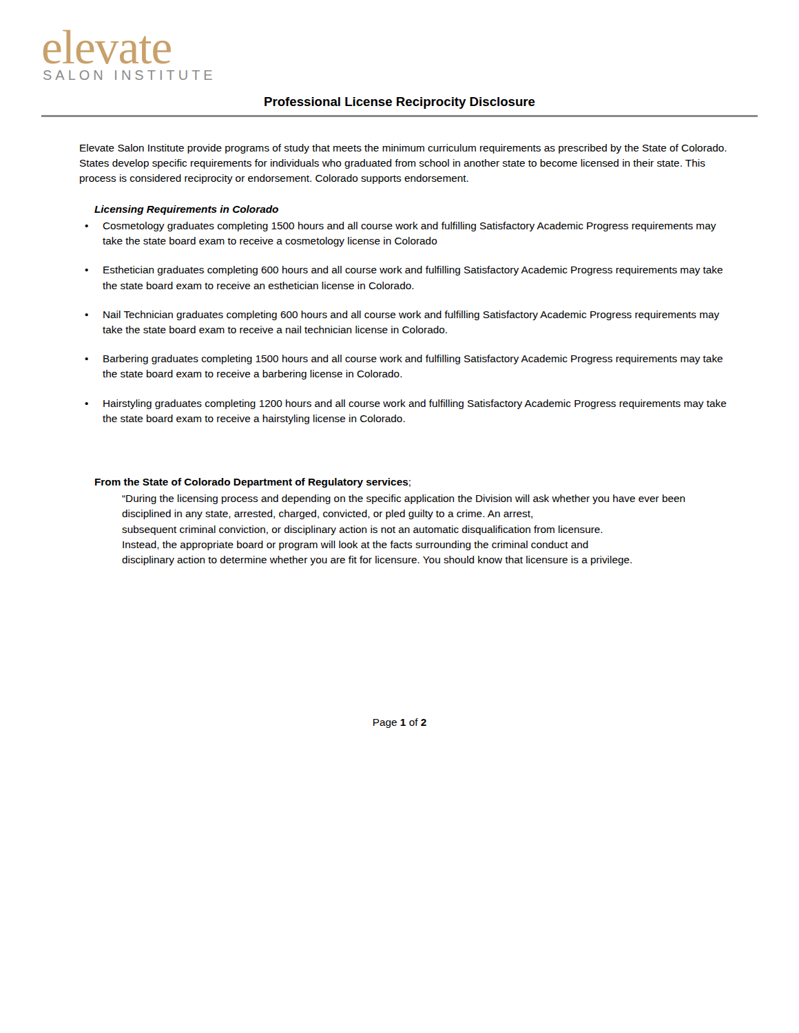elevate
SALON INSTITUTE
Professional License Reciprocity Disclosure
Elevate Salon Institute provide programs of study that meets the minimum curriculum requirements as prescribed by the State of Colorado. States develop specific requirements for individuals who graduated from school in another state to become licensed in their state. This process is considered reciprocity or endorsement. Colorado supports endorsement.
Licensing Requirements in Colorado
Cosmetology graduates completing 1500 hours and all course work and fulfilling Satisfactory Academic Progress requirements may take the state board exam to receive a cosmetology license in Colorado
Esthetician graduates completing 600 hours and all course work and fulfilling Satisfactory Academic Progress requirements may take the state board exam to receive an esthetician license in Colorado.
Nail Technician graduates completing 600 hours and all course work and fulfilling Satisfactory Academic Progress requirements may take the state board exam to receive a nail technician license in Colorado.
Barbering graduates completing 1500 hours and all course work and fulfilling Satisfactory Academic Progress requirements may take the state board exam to receive a barbering license in Colorado.
Hairstyling graduates completing 1200 hours and all course work and fulfilling Satisfactory Academic Progress requirements may take the state board exam to receive a hairstyling license in Colorado.
From the State of Colorado Department of Regulatory services
;
“During the licensing process and depending on the specific application the Division will ask whether you have ever been disciplined in any state, arrested, charged, convicted, or pled guilty to a crime. An arrest,
subsequent criminal conviction, or disciplinary action is not an automatic disqualification from licensure.
Instead, the appropriate board or program will look at the facts surrounding the criminal conduct and
disciplinary action to determine whether you are fit for licensure. You should know that licensure is a privilege.
Page 1 of 2